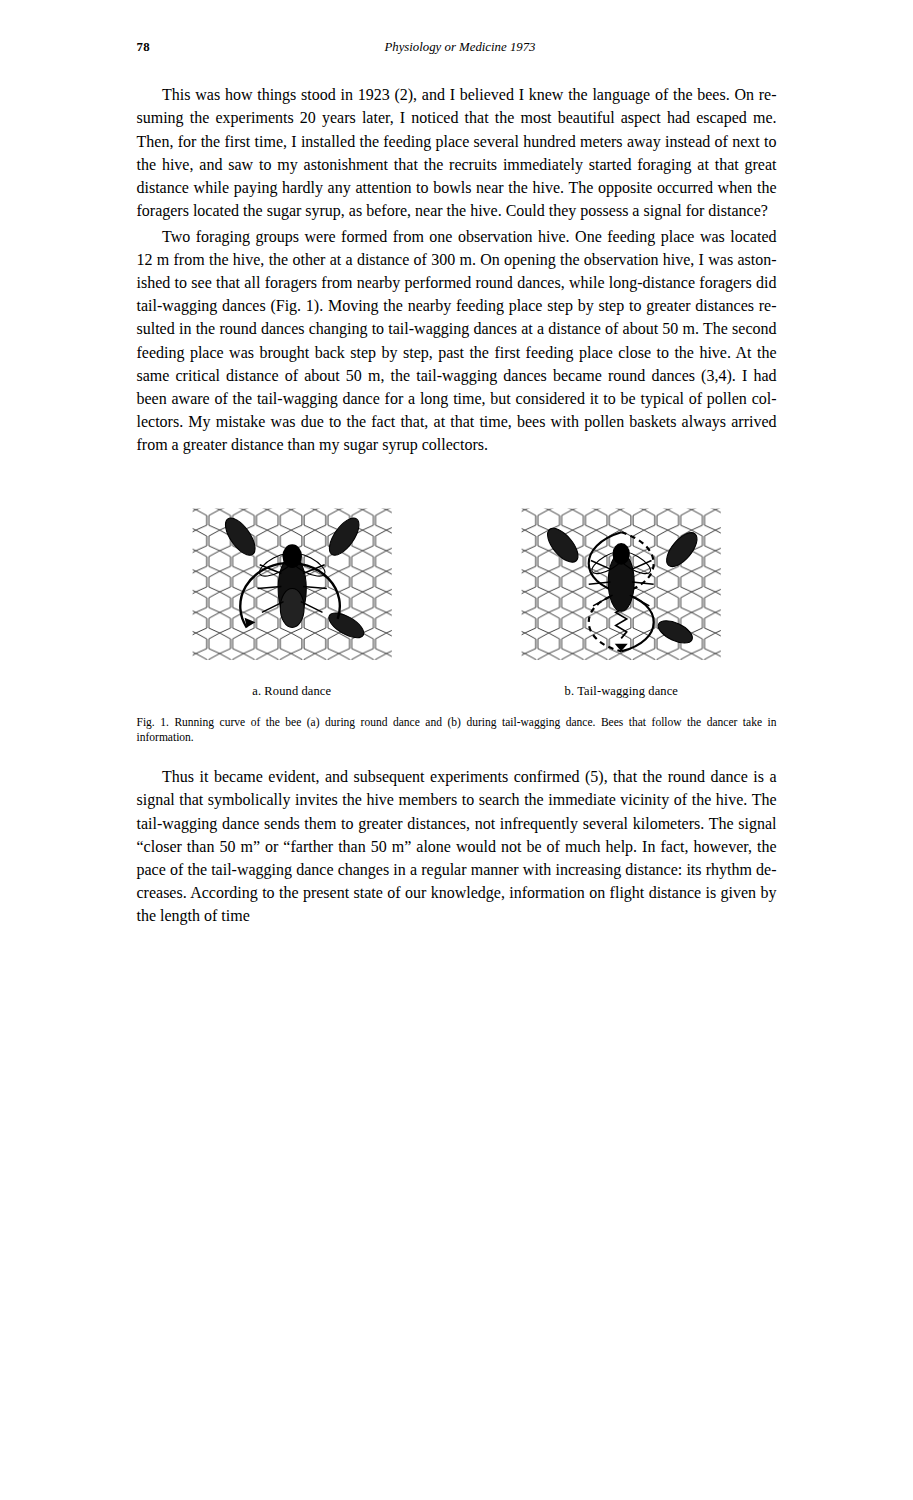78 Physiology or Medicine 1973
This was how things stood in 1923 (2), and I believed I knew the language of the bees. On resuming the experiments 20 years later, I noticed that the most beautiful aspect had escaped me. Then, for the first time, I installed the feeding place several hundred meters away instead of next to the hive, and saw to my astonishment that the recruits immediately started foraging at that great distance while paying hardly any attention to bowls near the hive. The opposite occurred when the foragers located the sugar syrup, as before, near the hive. Could they possess a signal for distance?
Two foraging groups were formed from one observation hive. One feeding place was located 12 m from the hive, the other at a distance of 300 m. On opening the observation hive, I was astonished to see that all foragers from nearby performed round dances, while long-distance foragers did tail-wagging dances (Fig. 1). Moving the nearby feeding place step by step to greater distances resulted in the round dances changing to tail-wagging dances at a distance of about 50 m. The second feeding place was brought back step by step, past the first feeding place close to the hive. At the same critical distance of about 50 m, the tail-wagging dances became round dances (3,4). I had been aware of the tail-wagging dance for a long time, but considered it to be typical of pollen collectors. My mistake was due to the fact that, at that time, bees with pollen baskets always arrived from a greater distance than my sugar syrup collectors.
a. Round dance
b. Tail-wagging dance
Fig. 1. Running curve of the bee (a) during round dance and (b) during tail-wagging dance. Bees that follow the dancer take in information.
Thus it became evident, and subsequent experiments confirmed (5), that the round dance is a signal that symbolically invites the hive members to search the immediate vicinity of the hive. The tail-wagging dance sends them to greater distances, not infrequently several kilometers. The signal “closer than 50 m” or “farther than 50 m” alone would not be of much help. In fact, however, the pace of the tail-wagging dance changes in a regular manner with increasing distance: its rhythm decreases. According to the present state of our knowledge, information on flight distance is given by the length of time